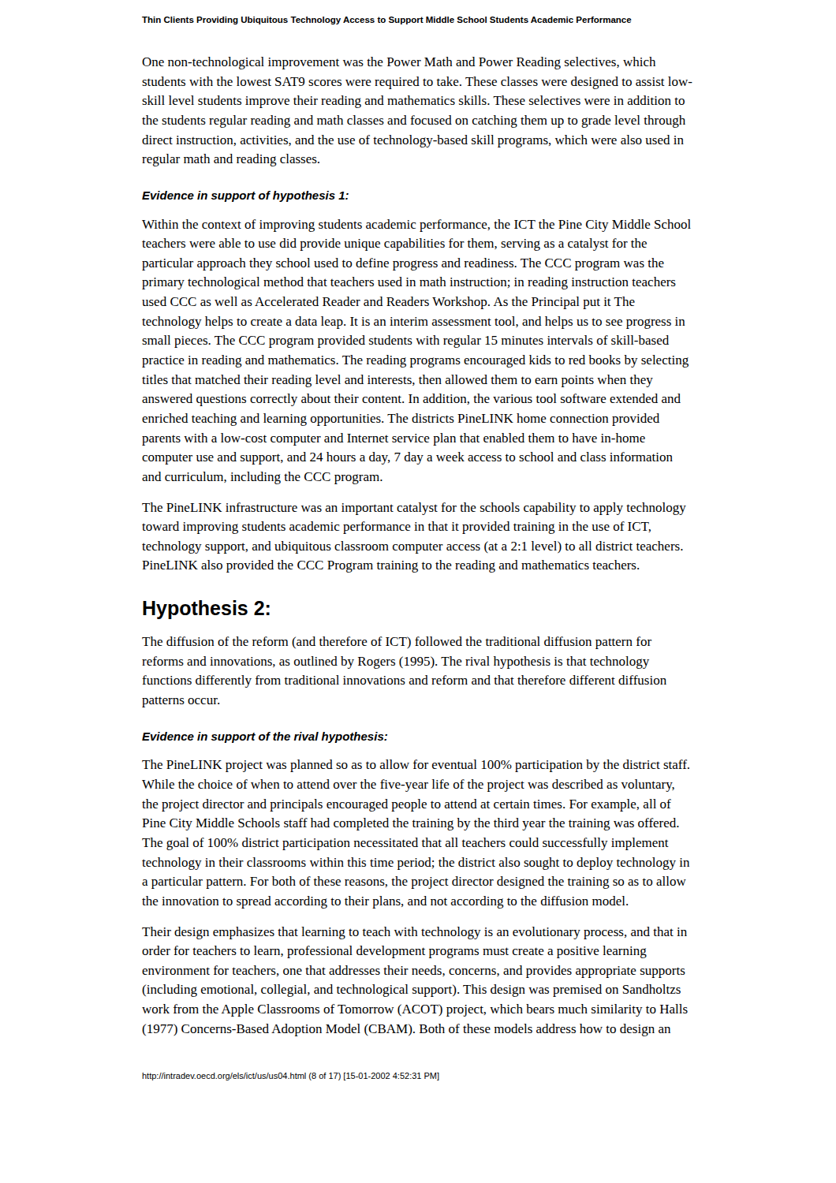Thin Clients Providing Ubiquitous Technology Access to Support Middle School Students Academic Performance
One non-technological improvement was the Power Math and Power Reading selectives, which students with the lowest SAT9 scores were required to take. These classes were designed to assist low-skill level students improve their reading and mathematics skills. These selectives were in addition to the students regular reading and math classes and focused on catching them up to grade level through direct instruction, activities, and the use of technology-based skill programs, which were also used in regular math and reading classes.
Evidence in support of hypothesis 1:
Within the context of improving students academic performance, the ICT the Pine City Middle School teachers were able to use did provide unique capabilities for them, serving as a catalyst for the particular approach they school used to define progress and readiness. The CCC program was the primary technological method that teachers used in math instruction; in reading instruction teachers used CCC as well as Accelerated Reader and Readers Workshop. As the Principal put it The technology helps to create a data leap. It is an interim assessment tool, and helps us to see progress in small pieces. The CCC program provided students with regular 15 minutes intervals of skill-based practice in reading and mathematics. The reading programs encouraged kids to red books by selecting titles that matched their reading level and interests, then allowed them to earn points when they answered questions correctly about their content. In addition, the various tool software extended and enriched teaching and learning opportunities. The districts PineLINK home connection provided parents with a low-cost computer and Internet service plan that enabled them to have in-home computer use and support, and 24 hours a day, 7 day a week access to school and class information and curriculum, including the CCC program.
The PineLINK infrastructure was an important catalyst for the schools capability to apply technology toward improving students academic performance in that it provided training in the use of ICT, technology support, and ubiquitous classroom computer access (at a 2:1 level) to all district teachers. PineLINK also provided the CCC Program training to the reading and mathematics teachers.
Hypothesis 2:
The diffusion of the reform (and therefore of ICT) followed the traditional diffusion pattern for reforms and innovations, as outlined by Rogers (1995). The rival hypothesis is that technology functions differently from traditional innovations and reform and that therefore different diffusion patterns occur.
Evidence in support of the rival hypothesis:
The PineLINK project was planned so as to allow for eventual 100% participation by the district staff. While the choice of when to attend over the five-year life of the project was described as voluntary, the project director and principals encouraged people to attend at certain times. For example, all of Pine City Middle Schools staff had completed the training by the third year the training was offered. The goal of 100% district participation necessitated that all teachers could successfully implement technology in their classrooms within this time period; the district also sought to deploy technology in a particular pattern. For both of these reasons, the project director designed the training so as to allow the innovation to spread according to their plans, and not according to the diffusion model.
Their design emphasizes that learning to teach with technology is an evolutionary process, and that in order for teachers to learn, professional development programs must create a positive learning environment for teachers, one that addresses their needs, concerns, and provides appropriate supports (including emotional, collegial, and technological support). This design was premised on Sandholtzs work from the Apple Classrooms of Tomorrow (ACOT) project, which bears much similarity to Halls (1977) Concerns-Based Adoption Model (CBAM). Both of these models address how to design an
http://intradev.oecd.org/els/ict/us/us04.html (8 of 17) [15-01-2002 4:52:31 PM]